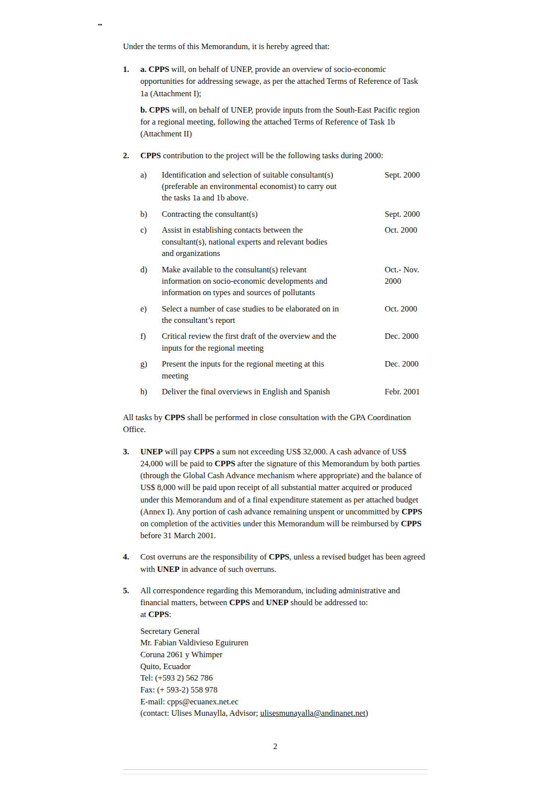••
Under the terms of this Memorandum, it is hereby agreed that:
1.
a. CPPS will, on behalf of UNEP, provide an overview of socio-economic opportunities for addressing sewage, as per the attached Terms of Reference of Task 1a (Attachment I);
b. CPPS will, on behalf of UNEP, provide inputs from the South-East Pacific region for a regional meeting, following the attached Terms of Reference of Task 1b (Attachment II)
2.
CPPS contribution to the project will be the following tasks during 2000:
| a) | Identification and selection of suitable consultant(s) (preferable an environmental economist) to carry out the tasks 1a and 1b above. | Sept. 2000 |
| b) | Contracting the consultant(s) | Sept. 2000 |
| c) | Assist in establishing contacts between the consultant(s), national experts and relevant bodies and organizations | Oct. 2000 |
| d) | Make available to the consultant(s) relevant information on socio-economic developments and information on types and sources of pollutants | Oct.- Nov. 2000 |
| e) | Select a number of case studies to be elaborated on in the consultant’s report | Oct. 2000 |
| f) | Critical review the first draft of the overview and the inputs for the regional meeting | Dec. 2000 |
| g) | Present the inputs for the regional meeting at this meeting | Dec. 2000 |
| h) | Deliver the final overviews in English and Spanish | Febr. 2001 |
All tasks by CPPS shall be performed in close consultation with the GPA Coordination Office.
3.
UNEP will pay CPPS a sum not exceeding US$ 32,000. A cash advance of US$ 24,000 will be paid to CPPS after the signature of this Memorandum by both parties (through the Global Cash Advance mechanism where appropriate) and the balance of US$ 8,000 will be paid upon receipt of all substantial matter acquired or produced under this Memorandum and of a final expenditure statement as per attached budget (Annex I). Any portion of cash advance remaining unspent or uncommitted by CPPS on completion of the activities under this Memorandum will be reimbursed by CPPS before 31 March 2001.
4.
Cost overruns are the responsibility of CPPS, unless a revised budget has been agreed with UNEP in advance of such overruns.
5.
All correspondence regarding this Memorandum, including administrative and financial matters, between CPPS and UNEP should be addressed to:
at CPPS:
Secretary General
Mr. Fabian Valdivieso Eguiruren
Coruna 2061 y Whimper
Quito, Ecuador
Tel: (+593 2) 562 786
Fax: (+ 593-2) 558 978
E-mail: cpps@ecuanex.net.ec
(contact: Ulises Munaylla, Advisor; ulisesmunayalla@andinanet.net)
2